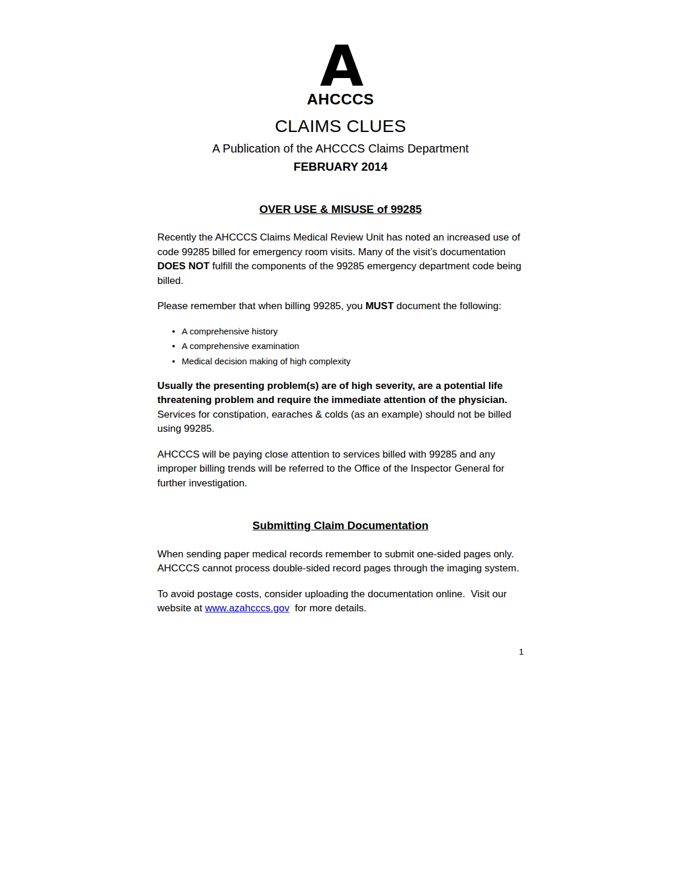𝗔 AHCCCS
CLAIMS CLUES
A Publication of the AHCCCS Claims Department
FEBRUARY 2014
OVER USE & MISUSE of 99285
Recently the AHCCCS Claims Medical Review Unit has noted an increased use of code 99285 billed for emergency room visits. Many of the visit’s documentation DOES NOT fulfill the components of the 99285 emergency department code being billed.
Please remember that when billing 99285, you MUST document the following:
A comprehensive history
A comprehensive examination
Medical decision making of high complexity
Usually the presenting problem(s) are of high severity, are a potential life threatening problem and require the immediate attention of the physician. Services for constipation, earaches & colds (as an example) should not be billed using 99285.
AHCCCS will be paying close attention to services billed with 99285 and any improper billing trends will be referred to the Office of the Inspector General for further investigation.
Submitting Claim Documentation
When sending paper medical records remember to submit one-sided pages only. AHCCCS cannot process double-sided record pages through the imaging system.
To avoid postage costs, consider uploading the documentation online. Visit our website at www.azahcccs.gov for more details.
1